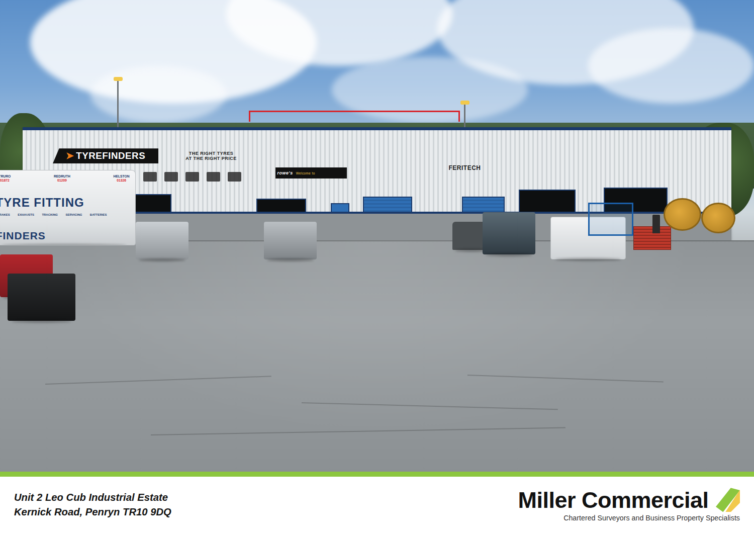➤TYREFINDERS
THE RIGHT TYRES AT THE RIGHT PRICE
rowe's Welcome to
FERITECH
TRURO
01872
REDRUTH
01209
HELSTON
01326
TYRE FITTING
BRAKES EXHAUSTS TRACKING SERVICING BATTERIES
FINDERS
Unit 2 Leo Cub Industrial Estate
Kernick Road, Penryn TR10 9DQ
Miller Commercial
Chartered Surveyors and Business Property Specialists